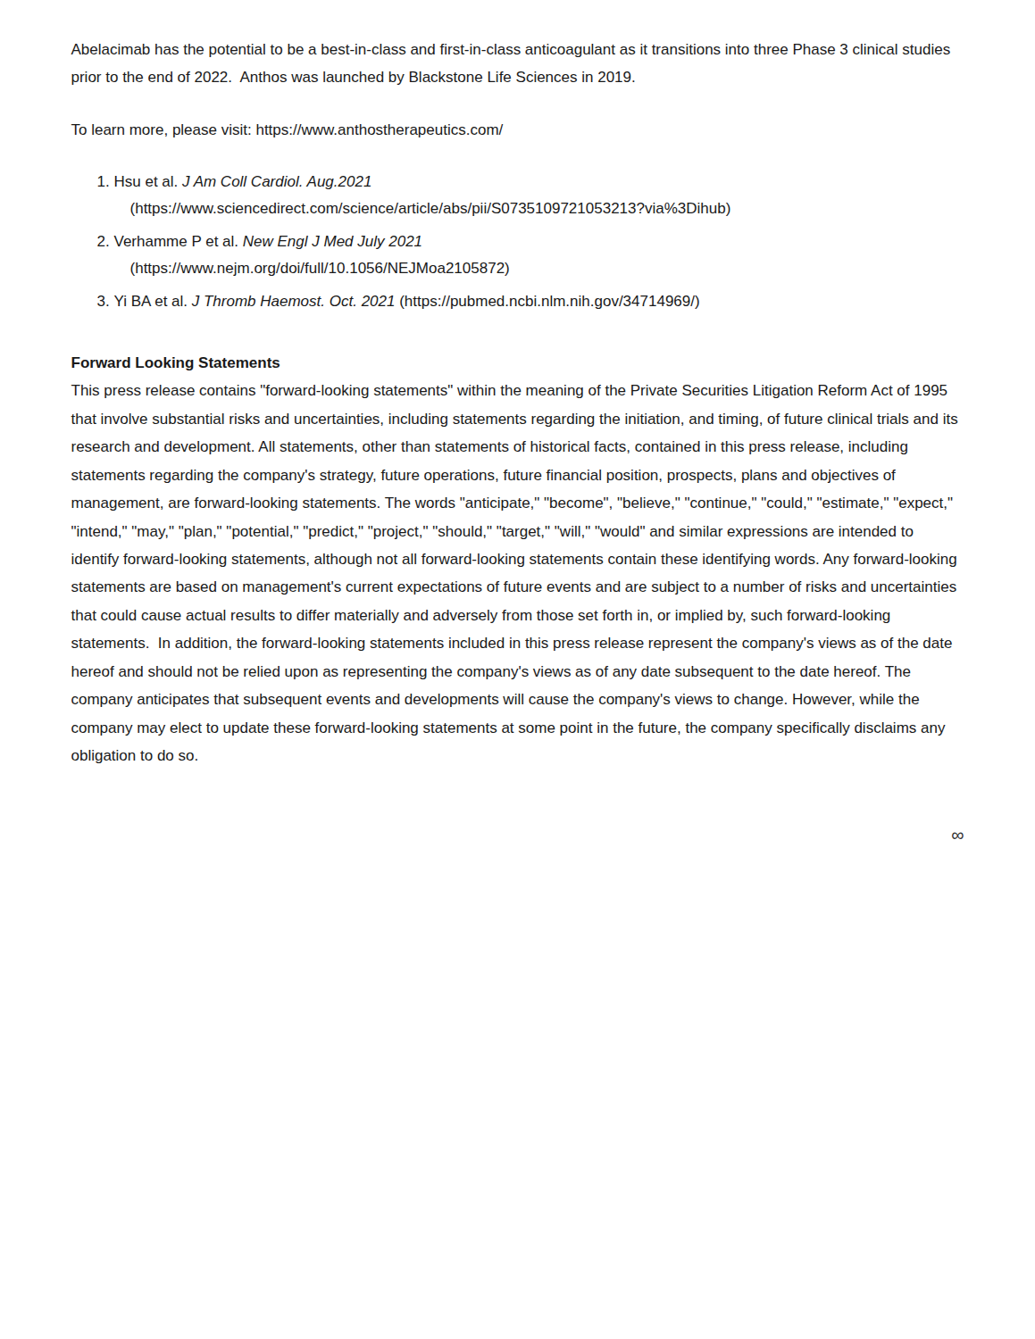Abelacimab has the potential to be a best-in-class and first-in-class anticoagulant as it transitions into three Phase 3 clinical studies prior to the end of 2022. Anthos was launched by Blackstone Life Sciences in 2019.
To learn more, please visit: https://www.anthostherapeutics.com/
Hsu et al. J Am Coll Cardiol. Aug.2021 (https://www.sciencedirect.com/science/article/abs/pii/S0735109721053213?via%3Dihub)
Verhamme P et al. New Engl J Med July 2021 (https://www.nejm.org/doi/full/10.1056/NEJMoa2105872)
Yi BA et al. J Thromb Haemost. Oct. 2021 (https://pubmed.ncbi.nlm.nih.gov/34714969/)
Forward Looking Statements
This press release contains "forward-looking statements" within the meaning of the Private Securities Litigation Reform Act of 1995 that involve substantial risks and uncertainties, including statements regarding the initiation, and timing, of future clinical trials and its research and development. All statements, other than statements of historical facts, contained in this press release, including statements regarding the company's strategy, future operations, future financial position, prospects, plans and objectives of management, are forward-looking statements. The words "anticipate," "become", "believe," "continue," "could," "estimate," "expect," "intend," "may," "plan," "potential," "predict," "project," "should," "target," "will," "would" and similar expressions are intended to identify forward-looking statements, although not all forward-looking statements contain these identifying words. Any forward-looking statements are based on management's current expectations of future events and are subject to a number of risks and uncertainties that could cause actual results to differ materially and adversely from those set forth in, or implied by, such forward-looking statements. In addition, the forward-looking statements included in this press release represent the company's views as of the date hereof and should not be relied upon as representing the company's views as of any date subsequent to the date hereof. The company anticipates that subsequent events and developments will cause the company's views to change. However, while the company may elect to update these forward-looking statements at some point in the future, the company specifically disclaims any obligation to do so.
∞